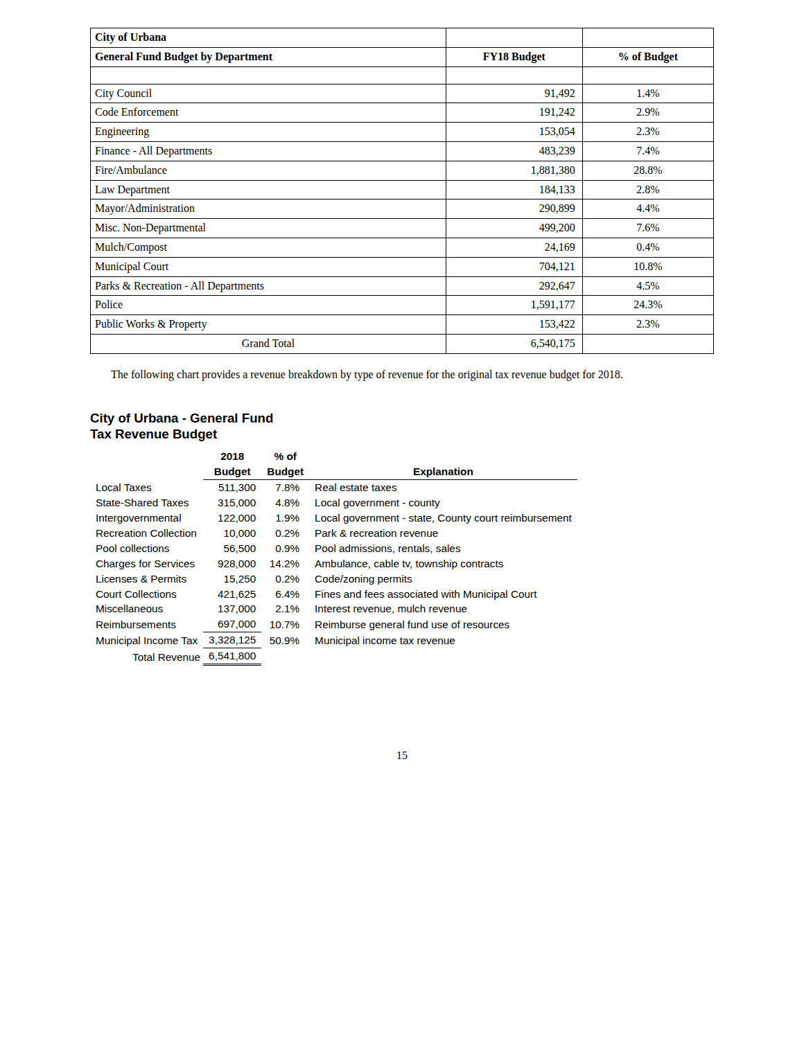| City of Urbana | | |
| --- | --- | --- |
| General Fund Budget by Department | FY18 Budget | % of Budget |
| City Council | 91,492 | 1.4% |
| Code Enforcement | 191,242 | 2.9% |
| Engineering | 153,054 | 2.3% |
| Finance - All Departments | 483,239 | 7.4% |
| Fire/Ambulance | 1,881,380 | 28.8% |
| Law Department | 184,133 | 2.8% |
| Mayor/Administration | 290,899 | 4.4% |
| Misc. Non-Departmental | 499,200 | 7.6% |
| Mulch/Compost | 24,169 | 0.4% |
| Municipal Court | 704,121 | 10.8% |
| Parks & Recreation - All Departments | 292,647 | 4.5% |
| Police | 1,591,177 | 24.3% |
| Public Works & Property | 153,422 | 2.3% |
| Grand Total | 6,540,175 | |
The following chart provides a revenue breakdown by type of revenue for the original tax revenue budget for 2018.
City of Urbana - General Fund
Tax Revenue Budget
| | 2018 | % of | |
| --- | --- | --- | --- |
| | Budget | Budget | Explanation |
| Local Taxes | 511,300 | 7.8% | Real estate taxes |
| State-Shared Taxes | 315,000 | 4.8% | Local government - county |
| Intergovernmental | 122,000 | 1.9% | Local government - state, County court reimbursement |
| Recreation Collection | 10,000 | 0.2% | Park & recreation revenue |
| Pool collections | 56,500 | 0.9% | Pool admissions, rentals, sales |
| Charges for Services | 928,000 | 14.2% | Ambulance, cable tv, township contracts |
| Licenses & Permits | 15,250 | 0.2% | Code/zoning permits |
| Court Collections | 421,625 | 6.4% | Fines and fees associated with Municipal Court |
| Miscellaneous | 137,000 | 2.1% | Interest revenue, mulch revenue |
| Reimbursements | 697,000 | 10.7% | Reimburse general fund use of resources |
| Municipal Income Tax | 3,328,125 | 50.9% | Municipal income tax revenue |
| Total Revenue | 6,541,800 | | |
15